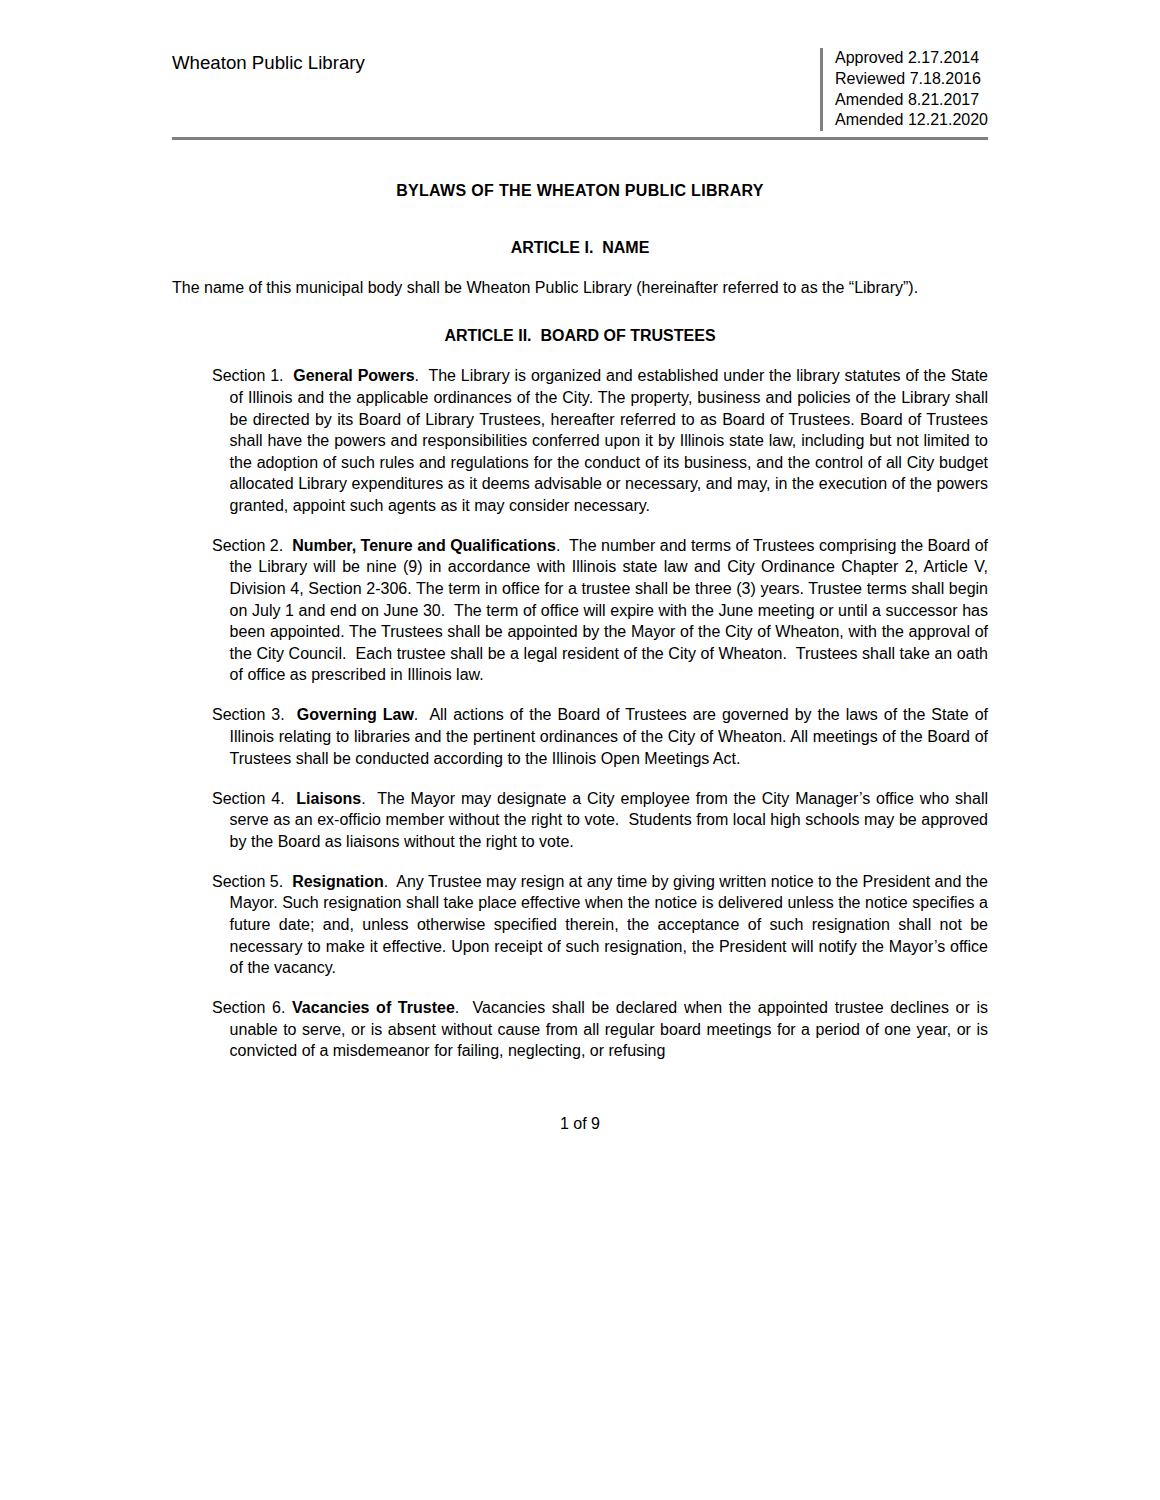Wheaton Public Library
Approved 2.17.2014
Reviewed 7.18.2016
Amended 8.21.2017
Amended 12.21.2020
BYLAWS OF THE WHEATON PUBLIC LIBRARY
ARTICLE I. NAME
The name of this municipal body shall be Wheaton Public Library (hereinafter referred to as the “Library”).
ARTICLE II. BOARD OF TRUSTEES
Section 1. General Powers. The Library is organized and established under the library statutes of the State of Illinois and the applicable ordinances of the City. The property, business and policies of the Library shall be directed by its Board of Library Trustees, hereafter referred to as Board of Trustees. Board of Trustees shall have the powers and responsibilities conferred upon it by Illinois state law, including but not limited to the adoption of such rules and regulations for the conduct of its business, and the control of all City budget allocated Library expenditures as it deems advisable or necessary, and may, in the execution of the powers granted, appoint such agents as it may consider necessary.
Section 2. Number, Tenure and Qualifications. The number and terms of Trustees comprising the Board of the Library will be nine (9) in accordance with Illinois state law and City Ordinance Chapter 2, Article V, Division 4, Section 2-306. The term in office for a trustee shall be three (3) years. Trustee terms shall begin on July 1 and end on June 30. The term of office will expire with the June meeting or until a successor has been appointed. The Trustees shall be appointed by the Mayor of the City of Wheaton, with the approval of the City Council. Each trustee shall be a legal resident of the City of Wheaton. Trustees shall take an oath of office as prescribed in Illinois law.
Section 3. Governing Law. All actions of the Board of Trustees are governed by the laws of the State of Illinois relating to libraries and the pertinent ordinances of the City of Wheaton. All meetings of the Board of Trustees shall be conducted according to the Illinois Open Meetings Act.
Section 4. Liaisons. The Mayor may designate a City employee from the City Manager’s office who shall serve as an ex-officio member without the right to vote. Students from local high schools may be approved by the Board as liaisons without the right to vote.
Section 5. Resignation. Any Trustee may resign at any time by giving written notice to the President and the Mayor. Such resignation shall take place effective when the notice is delivered unless the notice specifies a future date; and, unless otherwise specified therein, the acceptance of such resignation shall not be necessary to make it effective. Upon receipt of such resignation, the President will notify the Mayor’s office of the vacancy.
Section 6. Vacancies of Trustee. Vacancies shall be declared when the appointed trustee declines or is unable to serve, or is absent without cause from all regular board meetings for a period of one year, or is convicted of a misdemeanor for failing, neglecting, or refusing
1 of 9